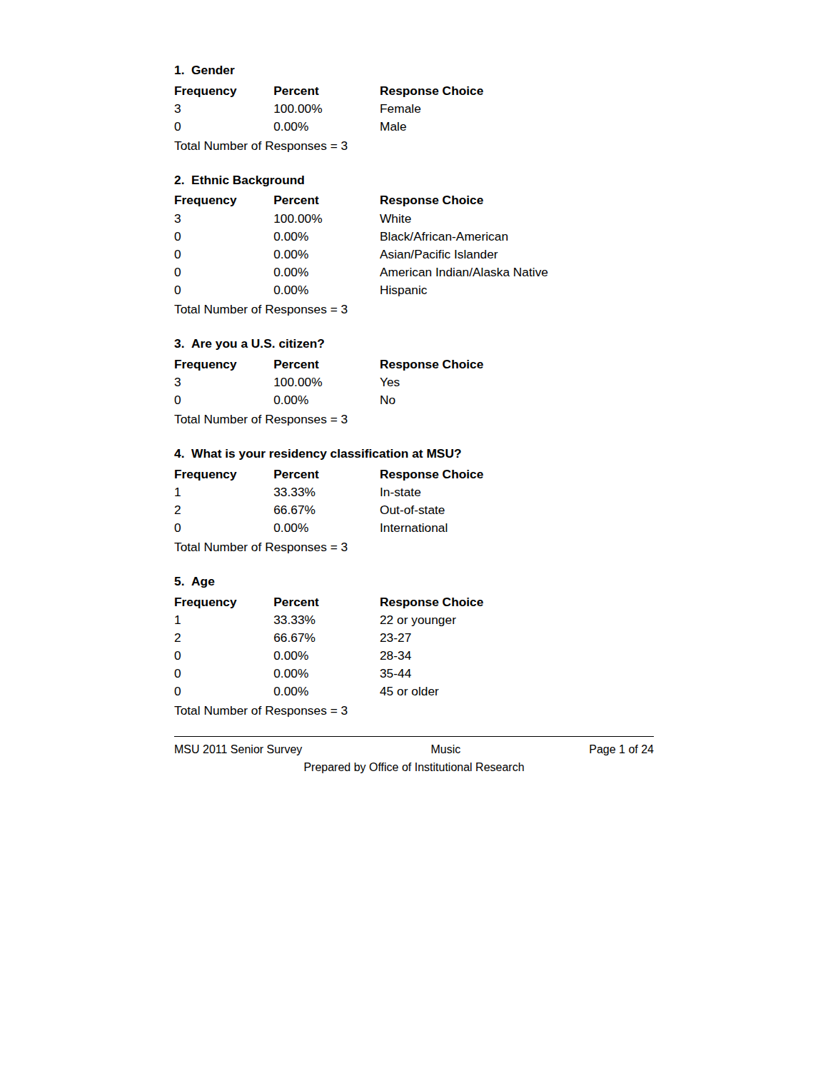1. Gender
| Frequency | Percent | Response Choice |
| --- | --- | --- |
| 3 | 100.00% | Female |
| 0 | 0.00% | Male |
Total Number of Responses = 3
2. Ethnic Background
| Frequency | Percent | Response Choice |
| --- | --- | --- |
| 3 | 100.00% | White |
| 0 | 0.00% | Black/African-American |
| 0 | 0.00% | Asian/Pacific Islander |
| 0 | 0.00% | American Indian/Alaska Native |
| 0 | 0.00% | Hispanic |
Total Number of Responses = 3
3. Are you a U.S. citizen?
| Frequency | Percent | Response Choice |
| --- | --- | --- |
| 3 | 100.00% | Yes |
| 0 | 0.00% | No |
Total Number of Responses = 3
4. What is your residency classification at MSU?
| Frequency | Percent | Response Choice |
| --- | --- | --- |
| 1 | 33.33% | In-state |
| 2 | 66.67% | Out-of-state |
| 0 | 0.00% | International |
Total Number of Responses = 3
5. Age
| Frequency | Percent | Response Choice |
| --- | --- | --- |
| 1 | 33.33% | 22 or younger |
| 2 | 66.67% | 23-27 |
| 0 | 0.00% | 28-34 |
| 0 | 0.00% | 35-44 |
| 0 | 0.00% | 45 or older |
Total Number of Responses = 3
MSU 2011 Senior Survey Music Page 1 of 24
Prepared by Office of Institutional Research